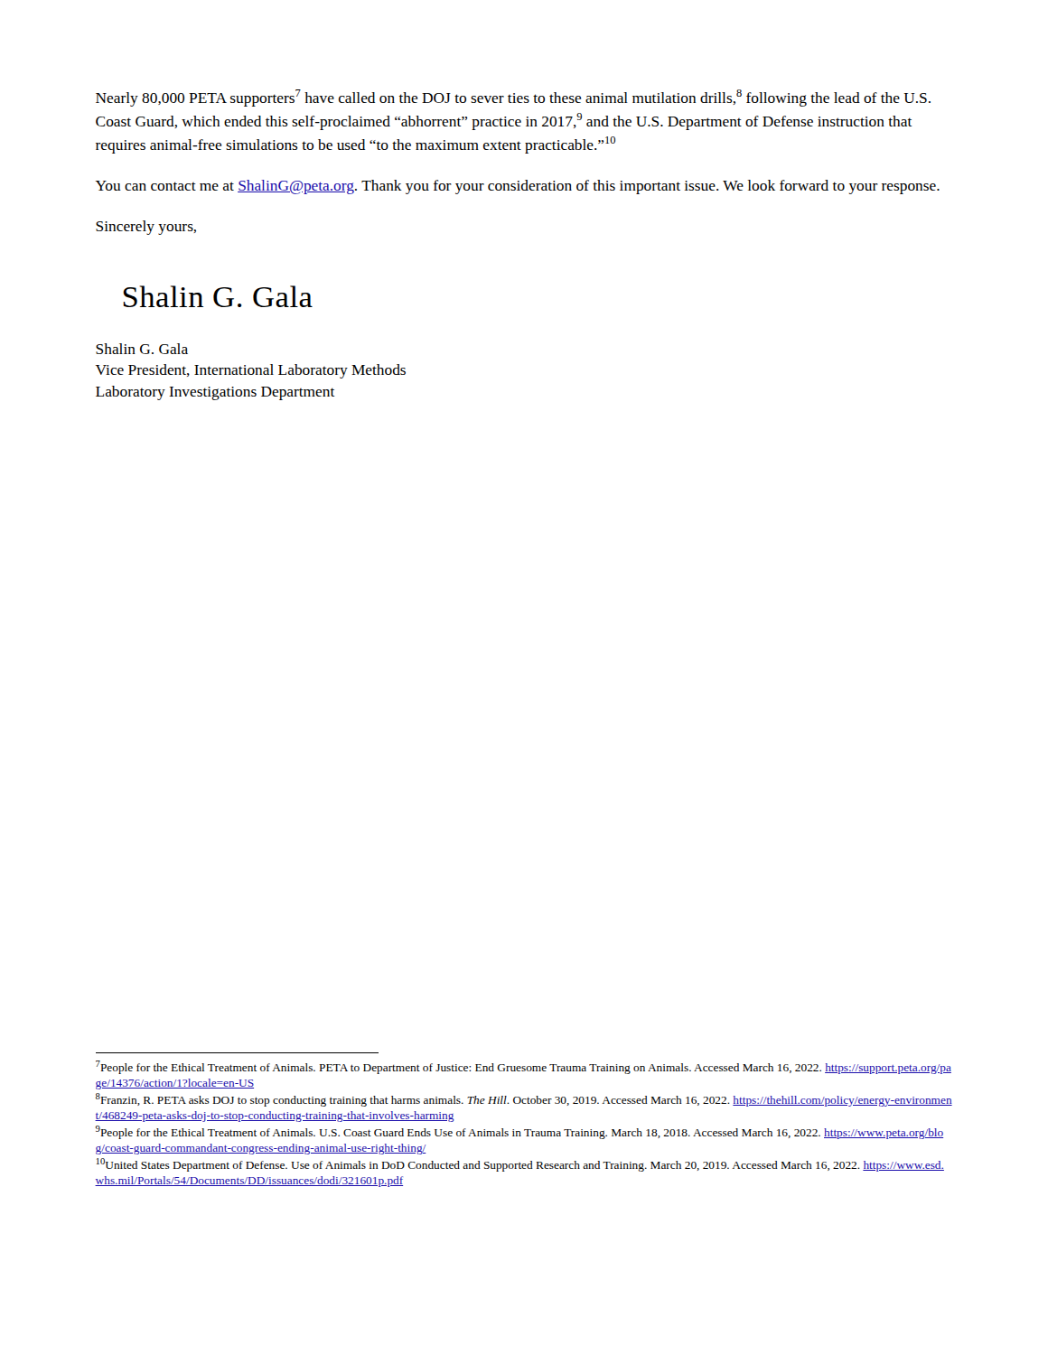Nearly 80,000 PETA supporters7 have called on the DOJ to sever ties to these animal mutilation drills,8 following the lead of the U.S. Coast Guard, which ended this self-proclaimed “abhorrent” practice in 2017,9 and the U.S. Department of Defense instruction that requires animal-free simulations to be used “to the maximum extent practicable.”10
You can contact me at ShalinG@peta.org. Thank you for your consideration of this important issue. We look forward to your response.
Sincerely yours,
Shalin G. Gala
Shalin G. Gala
Vice President, International Laboratory Methods
Laboratory Investigations Department
7People for the Ethical Treatment of Animals. PETA to Department of Justice: End Gruesome Trauma Training on Animals. Accessed March 16, 2022. https://support.peta.org/page/14376/action/1?locale=en-US
8Franzin, R. PETA asks DOJ to stop conducting training that harms animals. The Hill. October 30, 2019. Accessed March 16, 2022. https://thehill.com/policy/energy-environment/468249-peta-asks-doj-to-stop-conducting-training-that-involves-harming
9People for the Ethical Treatment of Animals. U.S. Coast Guard Ends Use of Animals in Trauma Training. March 18, 2018. Accessed March 16, 2022. https://www.peta.org/blog/coast-guard-commandant-congress-ending-animal-use-right-thing/
10United States Department of Defense. Use of Animals in DoD Conducted and Supported Research and Training. March 20, 2019. Accessed March 16, 2022. https://www.esd.whs.mil/Portals/54/Documents/DD/issuances/dodi/321601p.pdf